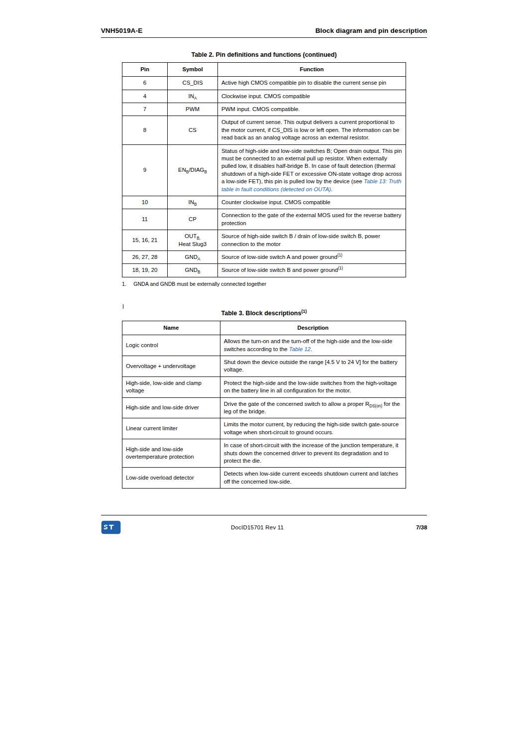VNH5019A-E
Block diagram and pin description
Table 2. Pin definitions and functions (continued)
| Pin | Symbol | Function |
| --- | --- | --- |
| 6 | CS_DIS | Active high CMOS compatible pin to disable the current sense pin |
| 4 | IN A | Clockwise input. CMOS compatible |
| 7 | PWM | PWM input. CMOS compatible. |
| 8 | CS | Output of current sense. This output delivers a current proportional to the motor current, if CS_DIS is low or left open. The information can be read back as an analog voltage across an external resistor. |
| 9 | EN B /DIAG B | Status of high-side and low-side switches B; Open drain output. This pin must be connected to an external pull up resistor. When externally pulled low, it disables half-bridge B. In case of fault detection (thermal shutdown of a high-side FET or excessive ON-state voltage drop across a low-side FET), this pin is pulled low by the device (see Table 13: Truth table in fault conditions (detected on OUTA) . |
| 10 | IN B | Counter clockwise input. CMOS compatible |
| 11 | CP | Connection to the gate of the external MOS used for the reverse battery protection |
| 15, 16, 21 | OUT B, Heat Slug3 | Source of high-side switch B / drain of low-side switch B, power connection to the motor |
| 26, 27, 28 | GND A | Source of low-side switch A and power ground (1) |
| 18, 19, 20 | GND B | Source of low-side switch B and power ground (1) |
1.
GNDA and GNDB must be externally connected together
Table 3. Block descriptions(1)
| Name | Description |
| --- | --- |
| Logic control | Allows the turn-on and the turn-off of the high-side and the low-side switches according to the Table 12 . |
| Overvoltage + undervoltage | Shut down the device outside the range [4.5 V to 24 V] for the battery voltage. |
| High-side, low-side and clamp voltage | Protect the high-side and the low-side switches from the high-voltage on the battery line in all configuration for the motor. |
| High-side and low-side driver | Drive the gate of the concerned switch to allow a proper R DS(on) for the leg of the bridge. |
| Linear current limiter | Limits the motor current, by reducing the high-side switch gate-source voltage when short-circuit to ground occurs. |
| High-side and low-side overtemperature protection | In case of short-circuit with the increase of the junction temperature, it shuts down the concerned driver to prevent its degradation and to protect the die. |
| Low-side overload detector | Detects when low-side current exceeds shutdown current and latches off the concerned low-side. |
DocID15701 Rev 11
7/38